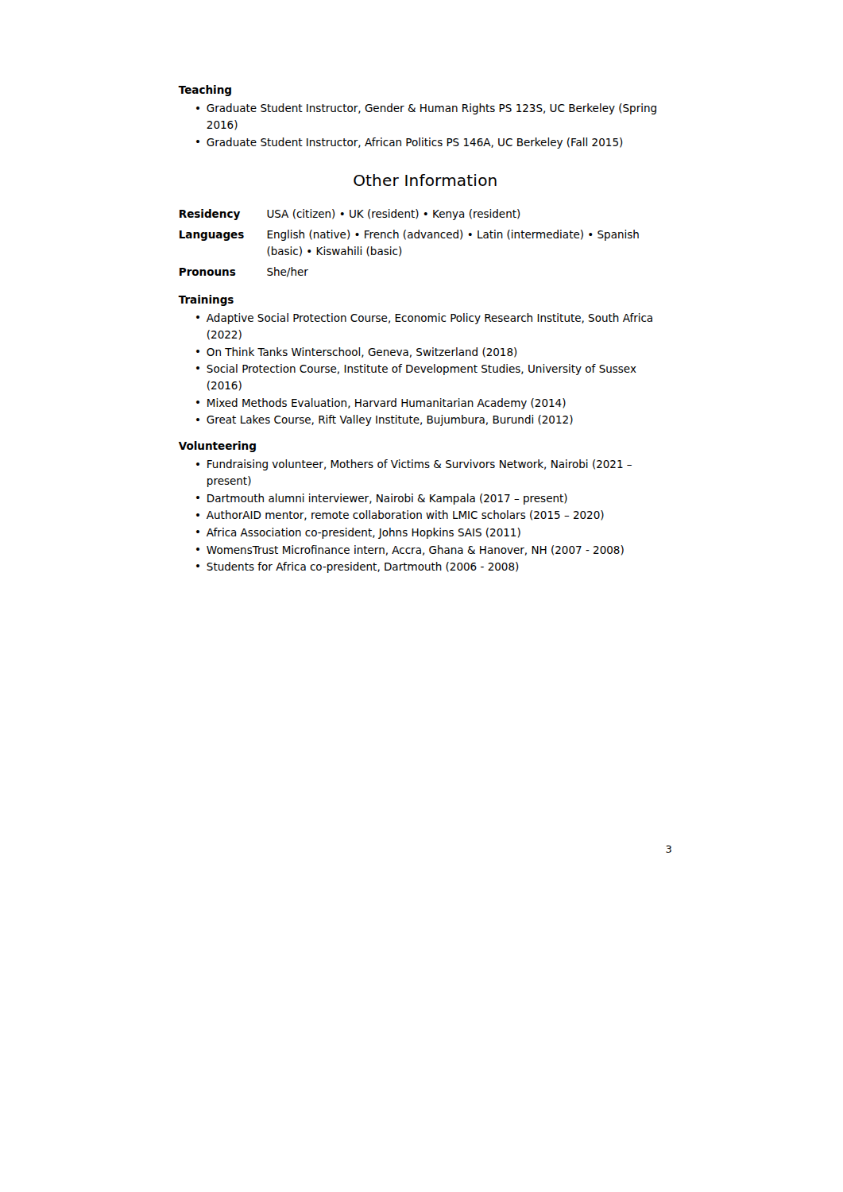Teaching
Graduate Student Instructor, Gender & Human Rights PS 123S, UC Berkeley (Spring 2016)
Graduate Student Instructor, African Politics PS 146A, UC Berkeley (Fall 2015)
Other Information
| Residency | USA (citizen) • UK (resident) • Kenya (resident) |
| Languages | English (native) • French (advanced) • Latin (intermediate) • Spanish (basic) • Kiswahili (basic) |
| Pronouns | She/her |
Trainings
Adaptive Social Protection Course, Economic Policy Research Institute, South Africa (2022)
On Think Tanks Winterschool, Geneva, Switzerland (2018)
Social Protection Course, Institute of Development Studies, University of Sussex (2016)
Mixed Methods Evaluation, Harvard Humanitarian Academy (2014)
Great Lakes Course, Rift Valley Institute, Bujumbura, Burundi (2012)
Volunteering
Fundraising volunteer, Mothers of Victims & Survivors Network, Nairobi (2021 – present)
Dartmouth alumni interviewer, Nairobi & Kampala (2017 – present)
AuthorAID mentor, remote collaboration with LMIC scholars (2015 – 2020)
Africa Association co-president, Johns Hopkins SAIS (2011)
WomensTrust Microfinance intern, Accra, Ghana & Hanover, NH (2007 - 2008)
Students for Africa co-president, Dartmouth (2006 - 2008)
3